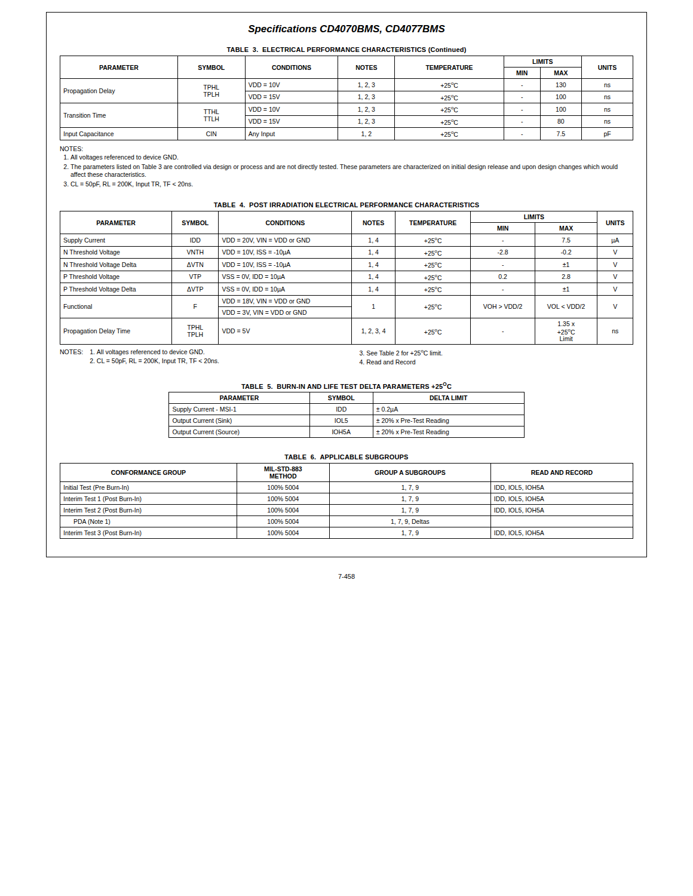Specifications CD4070BMS, CD4077BMS
TABLE 3. ELECTRICAL PERFORMANCE CHARACTERISTICS (Continued)
| PARAMETER | SYMBOL | CONDITIONS | NOTES | TEMPERATURE | LIMITS | UNITS |
| --- | --- | --- | --- | --- | --- | --- |
| MIN | MAX |
| Propagation Delay | TPHL TPLH | VDD = 10V | 1, 2, 3 | +25 o C | - | 130 | ns |
| VDD = 15V | 1, 2, 3 | +25 o C | - | 100 | ns |
| Transition Time | TTHL TTLH | VDD = 10V | 1, 2, 3 | +25 o C | - | 100 | ns |
| VDD = 15V | 1, 2, 3 | +25 o C | - | 80 | ns |
| Input Capacitance | CIN | Any Input | 1, 2 | +25 o C | - | 7.5 | pF |
NOTES:
All voltages referenced to device GND.
The parameters listed on Table 3 are controlled via design or process and are not directly tested. These parameters are characterized on initial design release and upon design changes which would affect these characteristics.
CL = 50pF, RL = 200K, Input TR, TF < 20ns.
TABLE 4. POST IRRADIATION ELECTRICAL PERFORMANCE CHARACTERISTICS
| PARAMETER | SYMBOL | CONDITIONS | NOTES | TEMPERATURE | LIMITS | UNITS |
| --- | --- | --- | --- | --- | --- | --- |
| MIN | MAX |
| Supply Current | IDD | VDD = 20V, VIN = VDD or GND | 1, 4 | +25 o C | - | 7.5 | µA |
| N Threshold Voltage | VNTH | VDD = 10V, ISS = -10µA | 1, 4 | +25 o C | -2.8 | -0.2 | V |
| N Threshold Voltage Delta | ΔVTN | VDD = 10V, ISS = -10µA | 1, 4 | +25 o C | - | ±1 | V |
| P Threshold Voltage | VTP | VSS = 0V, IDD = 10µA | 1, 4 | +25 o C | 0.2 | 2.8 | V |
| P Threshold Voltage Delta | ΔVTP | VSS = 0V, IDD = 10µA | 1, 4 | +25 o C | - | ±1 | V |
| Functional | F | VDD = 18V, VIN = VDD or GND | 1 | +25 o C | VOH > VDD/2 | VOL < VDD/2 | V |
| VDD = 3V, VIN = VDD or GND |
| Propagation Delay Time | TPHL TPLH | VDD = 5V | 1, 2, 3, 4 | +25 o C | - | 1.35 x +25 o C Limit | ns |
NOTES:
All voltages referenced to device GND.
CL = 50pF, RL = 200K, Input TR, TF < 20ns.
See Table 2 for +25oC limit.
Read and Record
TABLE 5. BURN-IN AND LIFE TEST DELTA PARAMETERS +25OC
| PARAMETER | SYMBOL | DELTA LIMIT |
| --- | --- | --- |
| Supply Current - MSI-1 | IDD | ± 0.2µA |
| Output Current (Sink) | IOL5 | ± 20% x Pre-Test Reading |
| Output Current (Source) | IOH5A | ± 20% x Pre-Test Reading |
TABLE 6. APPLICABLE SUBGROUPS
| CONFORMANCE GROUP | MIL-STD-883 METHOD | GROUP A SUBGROUPS | READ AND RECORD |
| --- | --- | --- | --- |
| Initial Test (Pre Burn-In) | 100% 5004 | 1, 7, 9 | IDD, IOL5, IOH5A |
| Interim Test 1 (Post Burn-In) | 100% 5004 | 1, 7, 9 | IDD, IOL5, IOH5A |
| Interim Test 2 (Post Burn-In) | 100% 5004 | 1, 7, 9 | IDD, IOL5, IOH5A |
| PDA (Note 1) | 100% 5004 | 1, 7, 9, Deltas | |
| Interim Test 3 (Post Burn-In) | 100% 5004 | 1, 7, 9 | IDD, IOL5, IOH5A |
7-458